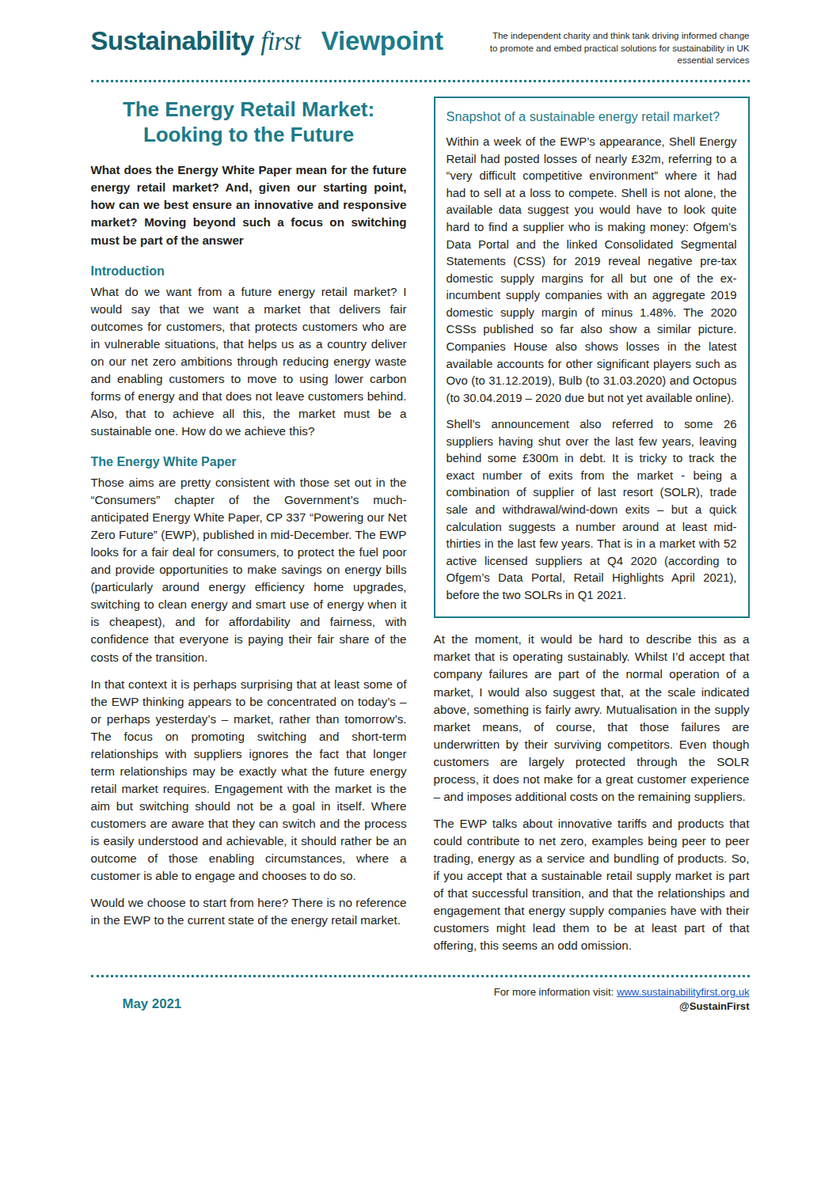Sustainability first Viewpoint
The independent charity and think tank driving informed change to promote and embed practical solutions for sustainability in UK essential services
The Energy Retail Market:
Looking to the Future
What does the Energy White Paper mean for the future energy retail market? And, given our starting point, how can we best ensure an innovative and responsive market? Moving beyond such a focus on switching must be part of the answer
Introduction
What do we want from a future energy retail market? I would say that we want a market that delivers fair outcomes for customers, that protects customers who are in vulnerable situations, that helps us as a country deliver on our net zero ambitions through reducing energy waste and enabling customers to move to using lower carbon forms of energy and that does not leave customers behind. Also, that to achieve all this, the market must be a sustainable one. How do we achieve this?
The Energy White Paper
Those aims are pretty consistent with those set out in the “Consumers” chapter of the Government’s much-anticipated Energy White Paper, CP 337 “Powering our Net Zero Future” (EWP), published in mid-December. The EWP looks for a fair deal for consumers, to protect the fuel poor and provide opportunities to make savings on energy bills (particularly around energy efficiency home upgrades, switching to clean energy and smart use of energy when it is cheapest), and for affordability and fairness, with confidence that everyone is paying their fair share of the costs of the transition.
In that context it is perhaps surprising that at least some of the EWP thinking appears to be concentrated on today’s – or perhaps yesterday’s – market, rather than tomorrow’s. The focus on promoting switching and short-term relationships with suppliers ignores the fact that longer term relationships may be exactly what the future energy retail market requires. Engagement with the market is the aim but switching should not be a goal in itself. Where customers are aware that they can switch and the process is easily understood and achievable, it should rather be an outcome of those enabling circumstances, where a customer is able to engage and chooses to do so.
Would we choose to start from here? There is no reference in the EWP to the current state of the energy retail market.
Snapshot of a sustainable energy retail market?
Within a week of the EWP’s appearance, Shell Energy Retail had posted losses of nearly £32m, referring to a “very difficult competitive environment” where it had had to sell at a loss to compete. Shell is not alone, the available data suggest you would have to look quite hard to find a supplier who is making money: Ofgem’s Data Portal and the linked Consolidated Segmental Statements (CSS) for 2019 reveal negative pre-tax domestic supply margins for all but one of the ex-incumbent supply companies with an aggregate 2019 domestic supply margin of minus 1.48%. The 2020 CSSs published so far also show a similar picture. Companies House also shows losses in the latest available accounts for other significant players such as Ovo (to 31.12.2019), Bulb (to 31.03.2020) and Octopus (to 30.04.2019 – 2020 due but not yet available online).
Shell’s announcement also referred to some 26 suppliers having shut over the last few years, leaving behind some £300m in debt. It is tricky to track the exact number of exits from the market - being a combination of supplier of last resort (SOLR), trade sale and withdrawal/wind-down exits – but a quick calculation suggests a number around at least mid-thirties in the last few years. That is in a market with 52 active licensed suppliers at Q4 2020 (according to Ofgem’s Data Portal, Retail Highlights April 2021), before the two SOLRs in Q1 2021.
At the moment, it would be hard to describe this as a market that is operating sustainably. Whilst I’d accept that company failures are part of the normal operation of a market, I would also suggest that, at the scale indicated above, something is fairly awry. Mutualisation in the supply market means, of course, that those failures are underwritten by their surviving competitors. Even though customers are largely protected through the SOLR process, it does not make for a great customer experience – and imposes additional costs on the remaining suppliers.
The EWP talks about innovative tariffs and products that could contribute to net zero, examples being peer to peer trading, energy as a service and bundling of products. So, if you accept that a sustainable retail supply market is part of that successful transition, and that the relationships and engagement that energy supply companies have with their customers might lead them to be at least part of that offering, this seems an odd omission.
May 2021
For more information visit: www.sustainabilityfirst.org.uk
@SustainFirst